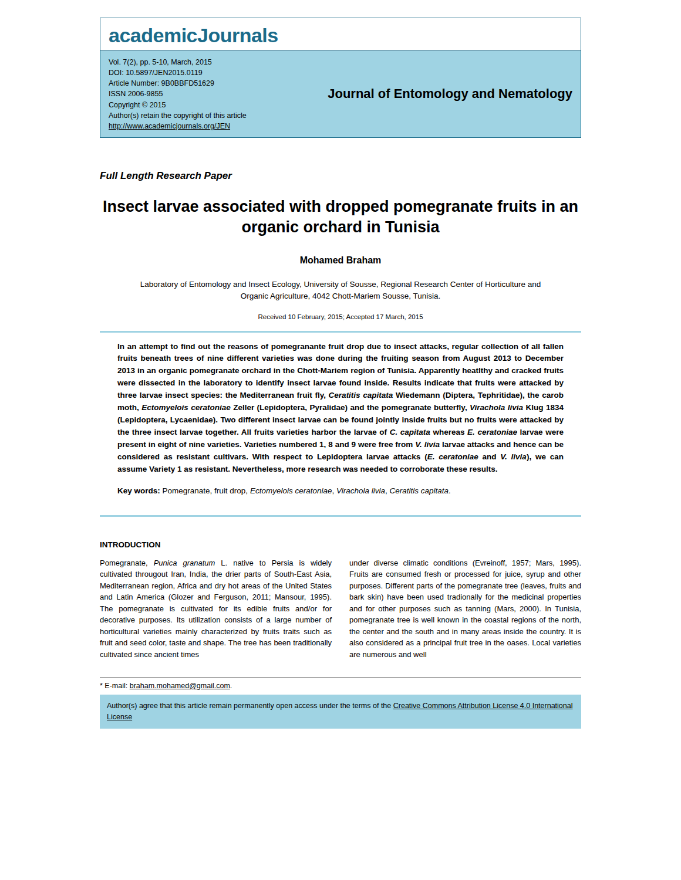academic Journals
Vol. 7(2), pp. 5-10, March, 2015
DOI: 10.5897/JEN2015.0119
Article Number: 9B0BBFD51629
ISSN 2006-9855
Copyright © 2015
Author(s) retain the copyright of this article
http://www.academicjournals.org/JEN
Journal of Entomology and Nematology
Full Length Research Paper
Insect larvae associated with dropped pomegranate fruits in an organic orchard in Tunisia
Mohamed Braham
Laboratory of Entomology and Insect Ecology, University of Sousse, Regional Research Center of Horticulture and
Organic Agriculture, 4042 Chott-Mariem Sousse, Tunisia.
Received 10 February, 2015; Accepted 17 March, 2015
In an attempt to find out the reasons of pomegranante fruit drop due to insect attacks, regular collection of all fallen fruits beneath trees of nine different varieties was done during the fruiting season from August 2013 to December 2013 in an organic pomegranate orchard in the Chott-Mariem region of Tunisia. Apparently heatlthy and cracked fruits were dissected in the laboratory to identify insect larvae found inside. Results indicate that fruits were attacked by three larvae insect species: the Mediterranean fruit fly, Ceratitis capitata Wiedemann (Diptera, Tephritidae), the carob moth, Ectomyelois ceratoniae Zeller (Lepidoptera, Pyralidae) and the pomegranate butterfly, Virachola livia Klug 1834 (Lepidoptera, Lycaenidae). Two different insect larvae can be found jointly inside fruits but no fruits were attacked by the three insect larvae together. All fruits varieties harbor the larvae of C. capitata whereas E. ceratoniae larvae were present in eight of nine varieties. Varieties numbered 1, 8 and 9 were free from V. livia larvae attacks and hence can be considered as resistant cultivars. With respect to Lepidoptera larvae attacks (E. ceratoniae and V. livia), we can assume Variety 1 as resistant. Nevertheless, more research was needed to corroborate these results.
Key words: Pomegranate, fruit drop, Ectomyelois ceratoniae, Virachola livia, Ceratitis capitata.
INTRODUCTION
Pomegranate, Punica granatum L. native to Persia is widely cultivated througout Iran, India, the drier parts of South-East Asia, Mediterranean region, Africa and dry hot areas of the United States and Latin America (Glozer and Ferguson, 2011; Mansour, 1995). The pomegranate is cultivated for its edible fruits and/or for decorative purposes. Its utilization consists of a large number of horticultural varieties mainly characterized by fruits traits such as fruit and seed color, taste and shape. The tree has been traditionally cultivated since ancient times
under diverse climatic conditions (Evreinoff, 1957; Mars, 1995). Fruits are consumed fresh or processed for juice, syrup and other purposes. Different parts of the pomegranate tree (leaves, fruits and bark skin) have been used tradionally for the medicinal properties and for other purposes such as tanning (Mars, 2000). In Tunisia, pomegranate tree is well known in the coastal regions of the north, the center and the south and in many areas inside the country. It is also considered as a principal fruit tree in the oases. Local varieties are numerous and well
* E-mail: braham.mohamed@gmail.com.
Author(s) agree that this article remain permanently open access under the terms of the Creative Commons Attribution License 4.0 International License